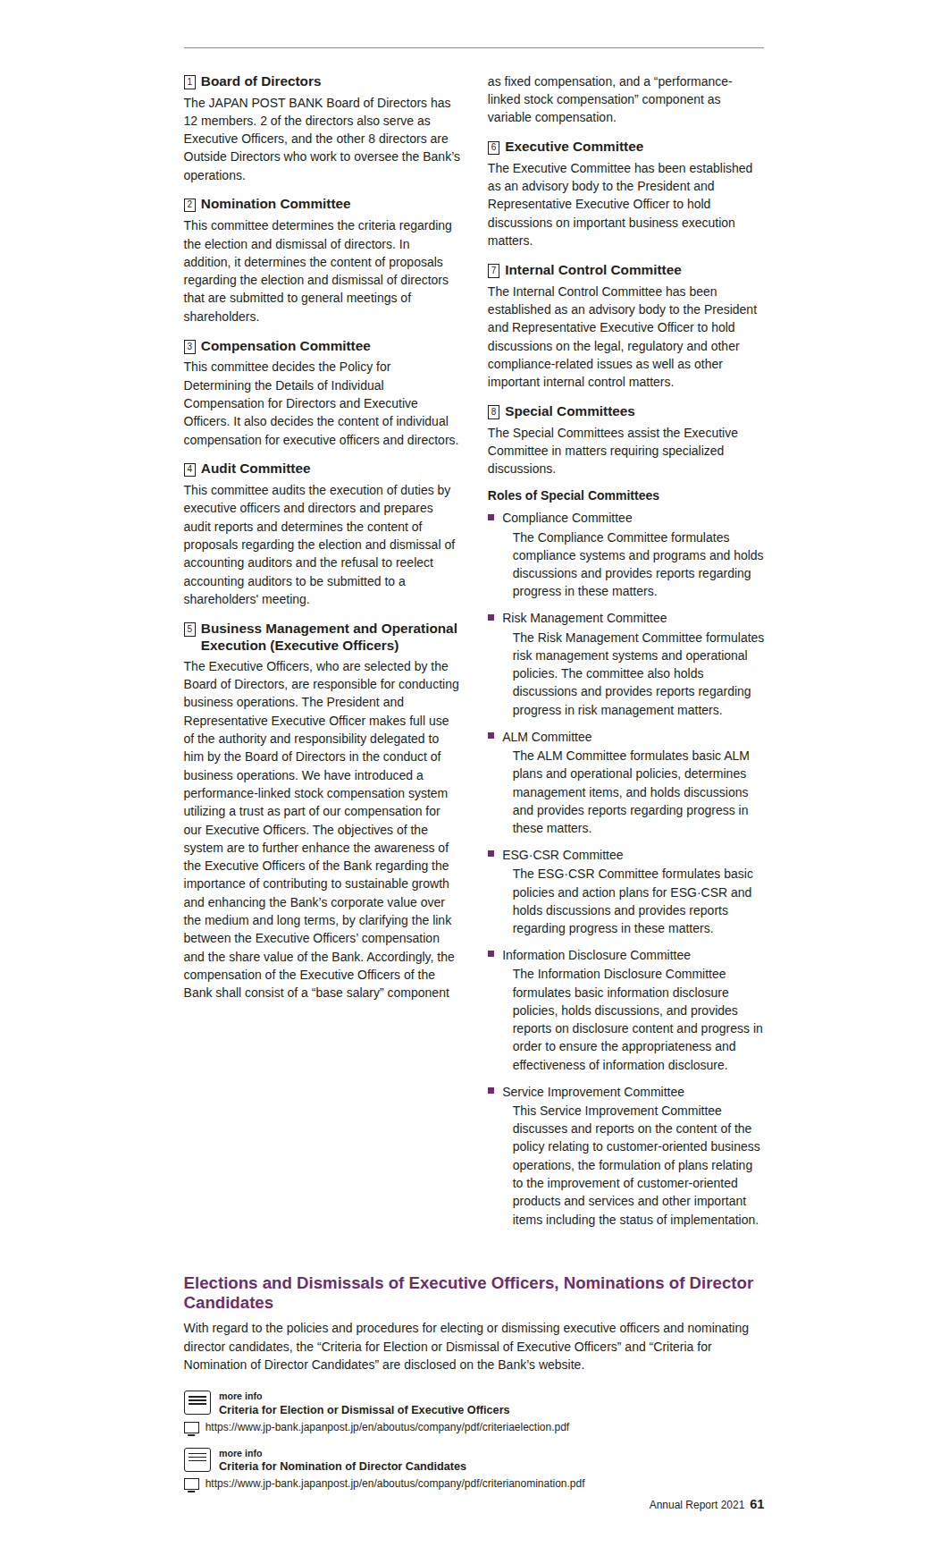1 Board of Directors
The JAPAN POST BANK Board of Directors has 12 members. 2 of the directors also serve as Executive Officers, and the other 8 directors are Outside Directors who work to oversee the Bank’s operations.
2 Nomination Committee
This committee determines the criteria regarding the election and dismissal of directors. In addition, it determines the content of proposals regarding the election and dismissal of directors that are submitted to general meetings of shareholders.
3 Compensation Committee
This committee decides the Policy for Determining the Details of Individual Compensation for Directors and Executive Officers. It also decides the content of individual compensation for executive officers and directors.
4 Audit Committee
This committee audits the execution of duties by executive officers and directors and prepares audit reports and determines the content of proposals regarding the election and dismissal of accounting auditors and the refusal to reelect accounting auditors to be submitted to a shareholders' meeting.
5 Business Management and Operational Execution (Executive Officers)
The Executive Officers, who are selected by the Board of Directors, are responsible for conducting business operations. The President and Representative Executive Officer makes full use of the authority and responsibility delegated to him by the Board of Directors in the conduct of business operations. We have introduced a performance-linked stock compensation system utilizing a trust as part of our compensation for our Executive Officers. The objectives of the system are to further enhance the awareness of the Executive Officers of the Bank regarding the importance of contributing to sustainable growth and enhancing the Bank’s corporate value over the medium and long terms, by clarifying the link between the Executive Officers’ compensation and the share value of the Bank. Accordingly, the compensation of the Executive Officers of the Bank shall consist of a “base salary” component
as fixed compensation, and a “performance-linked stock compensation” component as variable compensation.
6 Executive Committee
The Executive Committee has been established as an advisory body to the President and Representative Executive Officer to hold discussions on important business execution matters.
7 Internal Control Committee
The Internal Control Committee has been established as an advisory body to the President and Representative Executive Officer to hold discussions on the legal, regulatory and other compliance-related issues as well as other important internal control matters.
8 Special Committees
The Special Committees assist the Executive Committee in matters requiring specialized discussions.
Roles of Special Committees
Compliance Committee The Compliance Committee formulates compliance systems and programs and holds discussions and provides reports regarding progress in these matters.
Risk Management Committee The Risk Management Committee formulates risk management systems and operational policies. The committee also holds discussions and provides reports regarding progress in risk management matters.
ALM Committee The ALM Committee formulates basic ALM plans and operational policies, determines management items, and holds discussions and provides reports regarding progress in these matters.
ESG·CSR Committee The ESG·CSR Committee formulates basic policies and action plans for ESG·CSR and holds discussions and provides reports regarding progress in these matters.
Information Disclosure Committee The Information Disclosure Committee formulates basic information disclosure policies, holds discussions, and provides reports on disclosure content and progress in order to ensure the appropriateness and effectiveness of information disclosure.
Service Improvement Committee This Service Improvement Committee discusses and reports on the content of the policy relating to customer-oriented business operations, the formulation of plans relating to the improvement of customer-oriented products and services and other important items including the status of implementation.
Elections and Dismissals of Executive Officers, Nominations of Director Candidates
With regard to the policies and procedures for electing or dismissing executive officers and nominating director candidates, the “Criteria for Election or Dismissal of Executive Officers” and “Criteria for Nomination of Director Candidates” are disclosed on the Bank’s website.
more info Criteria for Election or Dismissal of Executive Officers
https://www.jp-bank.japanpost.jp/en/aboutus/company/pdf/criteriaelection.pdf
more info Criteria for Nomination of Director Candidates
https://www.jp-bank.japanpost.jp/en/aboutus/company/pdf/criterianomination.pdf
Annual Report 202161